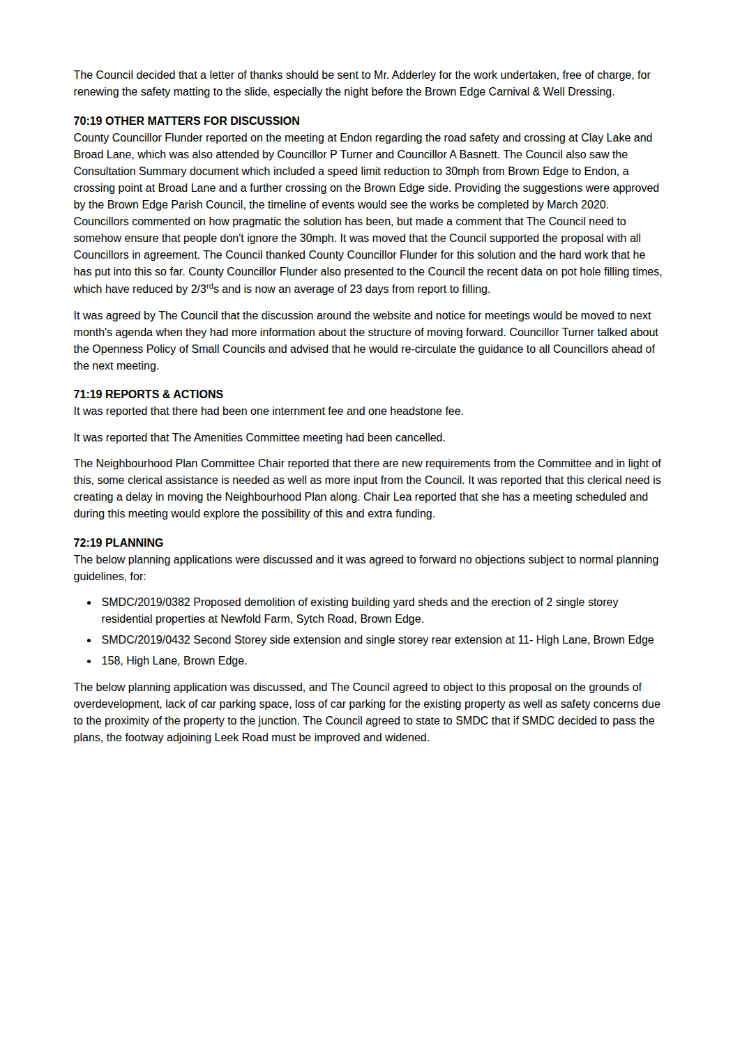The Council decided that a letter of thanks should be sent to Mr. Adderley for the work undertaken, free of charge, for renewing the safety matting to the slide, especially the night before the Brown Edge Carnival & Well Dressing.
70:19 Other Matters for Discussion
County Councillor Flunder reported on the meeting at Endon regarding the road safety and crossing at Clay Lake and Broad Lane, which was also attended by Councillor P Turner and Councillor A Basnett. The Council also saw the Consultation Summary document which included a speed limit reduction to 30mph from Brown Edge to Endon, a crossing point at Broad Lane and a further crossing on the Brown Edge side. Providing the suggestions were approved by the Brown Edge Parish Council, the timeline of events would see the works be completed by March 2020. Councillors commented on how pragmatic the solution has been, but made a comment that The Council need to somehow ensure that people don't ignore the 30mph. It was moved that the Council supported the proposal with all Councillors in agreement. The Council thanked County Councillor Flunder for this solution and the hard work that he has put into this so far. County Councillor Flunder also presented to the Council the recent data on pot hole filling times, which have reduced by 2/3rds and is now an average of 23 days from report to filling.
It was agreed by The Council that the discussion around the website and notice for meetings would be moved to next month's agenda when they had more information about the structure of moving forward. Councillor Turner talked about the Openness Policy of Small Councils and advised that he would re-circulate the guidance to all Councillors ahead of the next meeting.
71:19 Reports & Actions
It was reported that there had been one internment fee and one headstone fee.
It was reported that The Amenities Committee meeting had been cancelled.
The Neighbourhood Plan Committee Chair reported that there are new requirements from the Committee and in light of this, some clerical assistance is needed as well as more input from the Council. It was reported that this clerical need is creating a delay in moving the Neighbourhood Plan along. Chair Lea reported that she has a meeting scheduled and during this meeting would explore the possibility of this and extra funding.
72:19 Planning
The below planning applications were discussed and it was agreed to forward no objections subject to normal planning guidelines, for:
SMDC/2019/0382 Proposed demolition of existing building yard sheds and the erection of 2 single storey residential properties at Newfold Farm, Sytch Road, Brown Edge.
SMDC/2019/0432 Second Storey side extension and single storey rear extension at 11- High Lane, Brown Edge
158, High Lane, Brown Edge.
The below planning application was discussed, and The Council agreed to object to this proposal on the grounds of overdevelopment, lack of car parking space, loss of car parking for the existing property as well as safety concerns due to the proximity of the property to the junction. The Council agreed to state to SMDC that if SMDC decided to pass the plans, the footway adjoining Leek Road must be improved and widened.